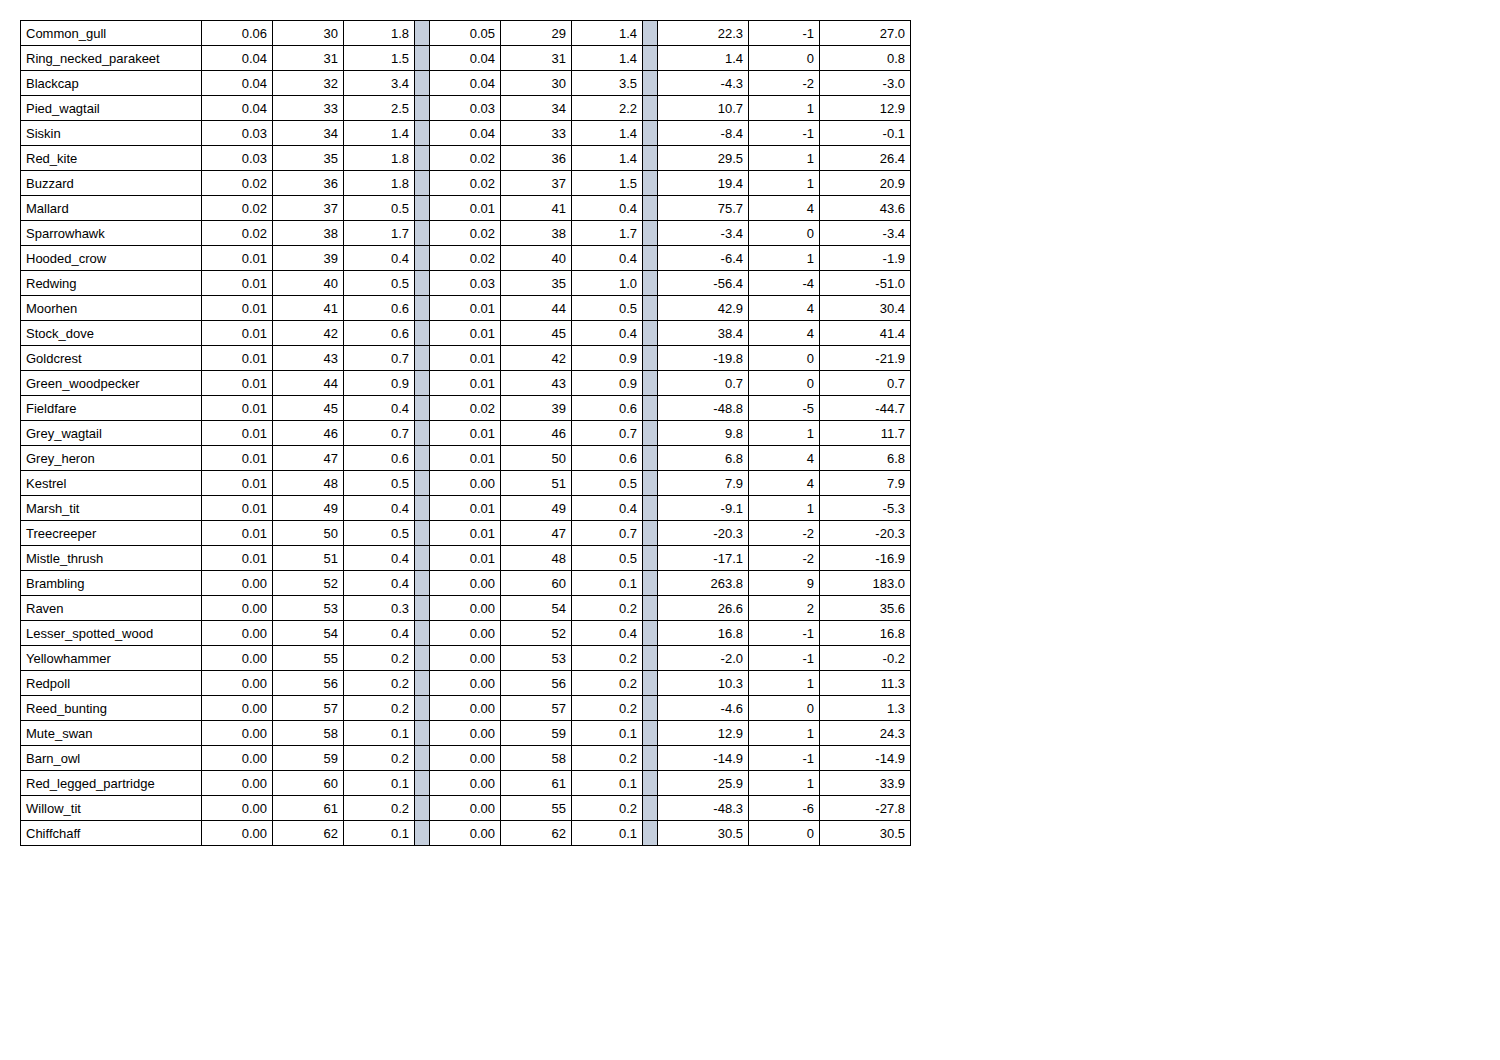| Common_gull | 0.06 | 30 | 1.8 | | 0.05 | 29 | 1.4 | | 22.3 | -1 | 27.0 |
| Ring_necked_parakeet | 0.04 | 31 | 1.5 | | 0.04 | 31 | 1.4 | | 1.4 | 0 | 0.8 |
| Blackcap | 0.04 | 32 | 3.4 | | 0.04 | 30 | 3.5 | | -4.3 | -2 | -3.0 |
| Pied_wagtail | 0.04 | 33 | 2.5 | | 0.03 | 34 | 2.2 | | 10.7 | 1 | 12.9 |
| Siskin | 0.03 | 34 | 1.4 | | 0.04 | 33 | 1.4 | | -8.4 | -1 | -0.1 |
| Red_kite | 0.03 | 35 | 1.8 | | 0.02 | 36 | 1.4 | | 29.5 | 1 | 26.4 |
| Buzzard | 0.02 | 36 | 1.8 | | 0.02 | 37 | 1.5 | | 19.4 | 1 | 20.9 |
| Mallard | 0.02 | 37 | 0.5 | | 0.01 | 41 | 0.4 | | 75.7 | 4 | 43.6 |
| Sparrowhawk | 0.02 | 38 | 1.7 | | 0.02 | 38 | 1.7 | | -3.4 | 0 | -3.4 |
| Hooded_crow | 0.01 | 39 | 0.4 | | 0.02 | 40 | 0.4 | | -6.4 | 1 | -1.9 |
| Redwing | 0.01 | 40 | 0.5 | | 0.03 | 35 | 1.0 | | -56.4 | -4 | -51.0 |
| Moorhen | 0.01 | 41 | 0.6 | | 0.01 | 44 | 0.5 | | 42.9 | 4 | 30.4 |
| Stock_dove | 0.01 | 42 | 0.6 | | 0.01 | 45 | 0.4 | | 38.4 | 4 | 41.4 |
| Goldcrest | 0.01 | 43 | 0.7 | | 0.01 | 42 | 0.9 | | -19.8 | 0 | -21.9 |
| Green_woodpecker | 0.01 | 44 | 0.9 | | 0.01 | 43 | 0.9 | | 0.7 | 0 | 0.7 |
| Fieldfare | 0.01 | 45 | 0.4 | | 0.02 | 39 | 0.6 | | -48.8 | -5 | -44.7 |
| Grey_wagtail | 0.01 | 46 | 0.7 | | 0.01 | 46 | 0.7 | | 9.8 | 1 | 11.7 |
| Grey_heron | 0.01 | 47 | 0.6 | | 0.01 | 50 | 0.6 | | 6.8 | 4 | 6.8 |
| Kestrel | 0.01 | 48 | 0.5 | | 0.00 | 51 | 0.5 | | 7.9 | 4 | 7.9 |
| Marsh_tit | 0.01 | 49 | 0.4 | | 0.01 | 49 | 0.4 | | -9.1 | 1 | -5.3 |
| Treecreeper | 0.01 | 50 | 0.5 | | 0.01 | 47 | 0.7 | | -20.3 | -2 | -20.3 |
| Mistle_thrush | 0.01 | 51 | 0.4 | | 0.01 | 48 | 0.5 | | -17.1 | -2 | -16.9 |
| Brambling | 0.00 | 52 | 0.4 | | 0.00 | 60 | 0.1 | | 263.8 | 9 | 183.0 |
| Raven | 0.00 | 53 | 0.3 | | 0.00 | 54 | 0.2 | | 26.6 | 2 | 35.6 |
| Lesser_spotted_wood | 0.00 | 54 | 0.4 | | 0.00 | 52 | 0.4 | | 16.8 | -1 | 16.8 |
| Yellowhammer | 0.00 | 55 | 0.2 | | 0.00 | 53 | 0.2 | | -2.0 | -1 | -0.2 |
| Redpoll | 0.00 | 56 | 0.2 | | 0.00 | 56 | 0.2 | | 10.3 | 1 | 11.3 |
| Reed_bunting | 0.00 | 57 | 0.2 | | 0.00 | 57 | 0.2 | | -4.6 | 0 | 1.3 |
| Mute_swan | 0.00 | 58 | 0.1 | | 0.00 | 59 | 0.1 | | 12.9 | 1 | 24.3 |
| Barn_owl | 0.00 | 59 | 0.2 | | 0.00 | 58 | 0.2 | | -14.9 | -1 | -14.9 |
| Red_legged_partridge | 0.00 | 60 | 0.1 | | 0.00 | 61 | 0.1 | | 25.9 | 1 | 33.9 |
| Willow_tit | 0.00 | 61 | 0.2 | | 0.00 | 55 | 0.2 | | -48.3 | -6 | -27.8 |
| Chiffchaff | 0.00 | 62 | 0.1 | | 0.00 | 62 | 0.1 | | 30.5 | 0 | 30.5 |